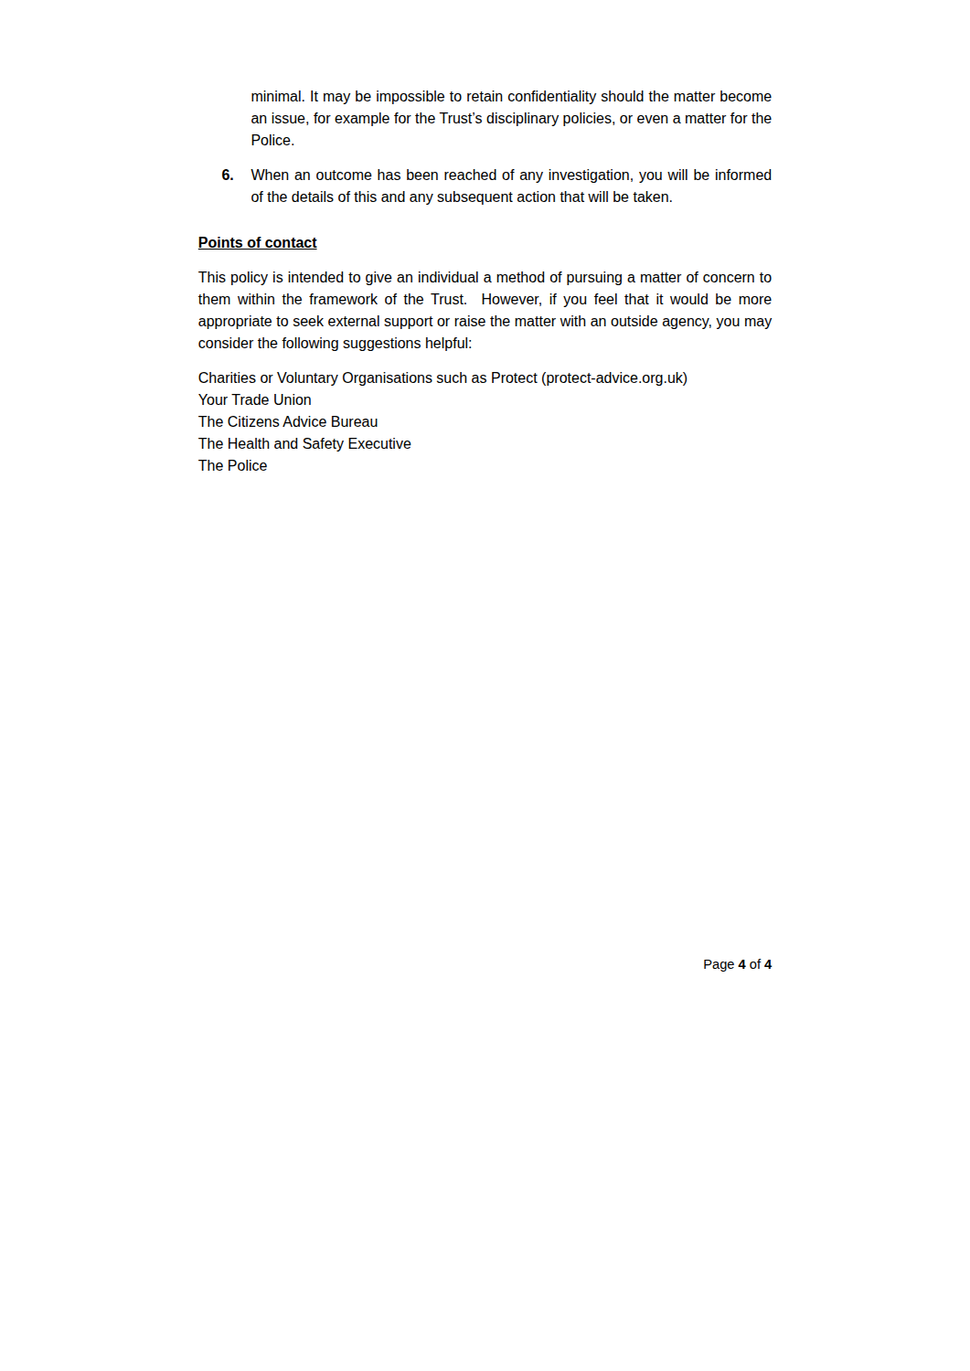minimal. It may be impossible to retain confidentiality should the matter become an issue, for example for the Trust’s disciplinary policies, or even a matter for the Police.
When an outcome has been reached of any investigation, you will be informed of the details of this and any subsequent action that will be taken.
Points of contact
This policy is intended to give an individual a method of pursuing a matter of concern to them within the framework of the Trust. However, if you feel that it would be more appropriate to seek external support or raise the matter with an outside agency, you may consider the following suggestions helpful:
Charities or Voluntary Organisations such as Protect (protect-advice.org.uk)
Your Trade Union
The Citizens Advice Bureau
The Health and Safety Executive
The Police
Page 4 of 4